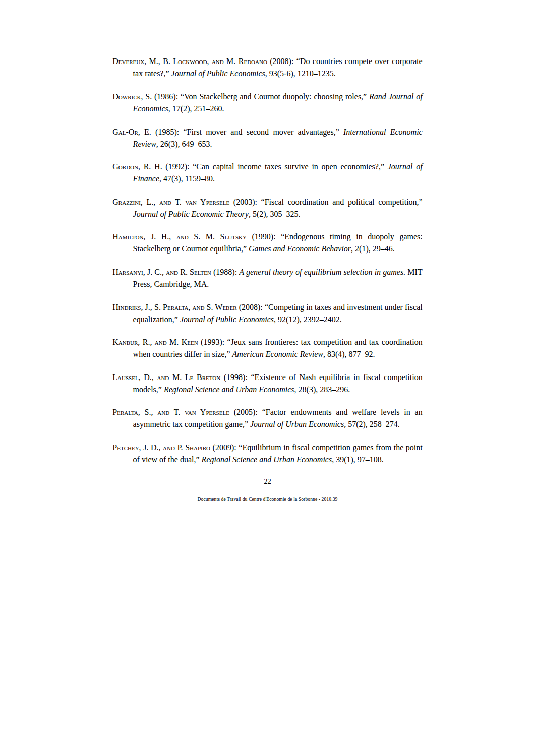Devereux, M., B. Lockwood, and M. Redoano (2008): “Do countries compete over corporate tax rates?,” Journal of Public Economics, 93(5-6), 1210–1235.
Dowrick, S. (1986): “Von Stackelberg and Cournot duopoly: choosing roles,” Rand Journal of Economics, 17(2), 251–260.
Gal-Or, E. (1985): “First mover and second mover advantages,” International Economic Review, 26(3), 649–653.
Gordon, R. H. (1992): “Can capital income taxes survive in open economies?,” Journal of Finance, 47(3), 1159–80.
Grazzini, L., and T. van Ypersele (2003): “Fiscal coordination and political competition,” Journal of Public Economic Theory, 5(2), 305–325.
Hamilton, J. H., and S. M. Slutsky (1990): “Endogenous timing in duopoly games: Stackelberg or Cournot equilibria,” Games and Economic Behavior, 2(1), 29–46.
Harsanyi, J. C., and R. Selten (1988): A general theory of equilibrium selection in games. MIT Press, Cambridge, MA.
Hindriks, J., S. Peralta, and S. Weber (2008): “Competing in taxes and investment under fiscal equalization,” Journal of Public Economics, 92(12), 2392–2402.
Kanbur, R., and M. Keen (1993): “Jeux sans frontieres: tax competition and tax coordination when countries differ in size,” American Economic Review, 83(4), 877–92.
Laussel, D., and M. Le Breton (1998): “Existence of Nash equilibria in fiscal competition models,” Regional Science and Urban Economics, 28(3), 283–296.
Peralta, S., and T. van Ypersele (2005): “Factor endowments and welfare levels in an asymmetric tax competition game,” Journal of Urban Economics, 57(2), 258–274.
Petchey, J. D., and P. Shapiro (2009): “Equilibrium in fiscal competition games from the point of view of the dual,” Regional Science and Urban Economics, 39(1), 97–108.
22
Documents de Travail du Centre d'Economie de la Sorbonne - 2010.39